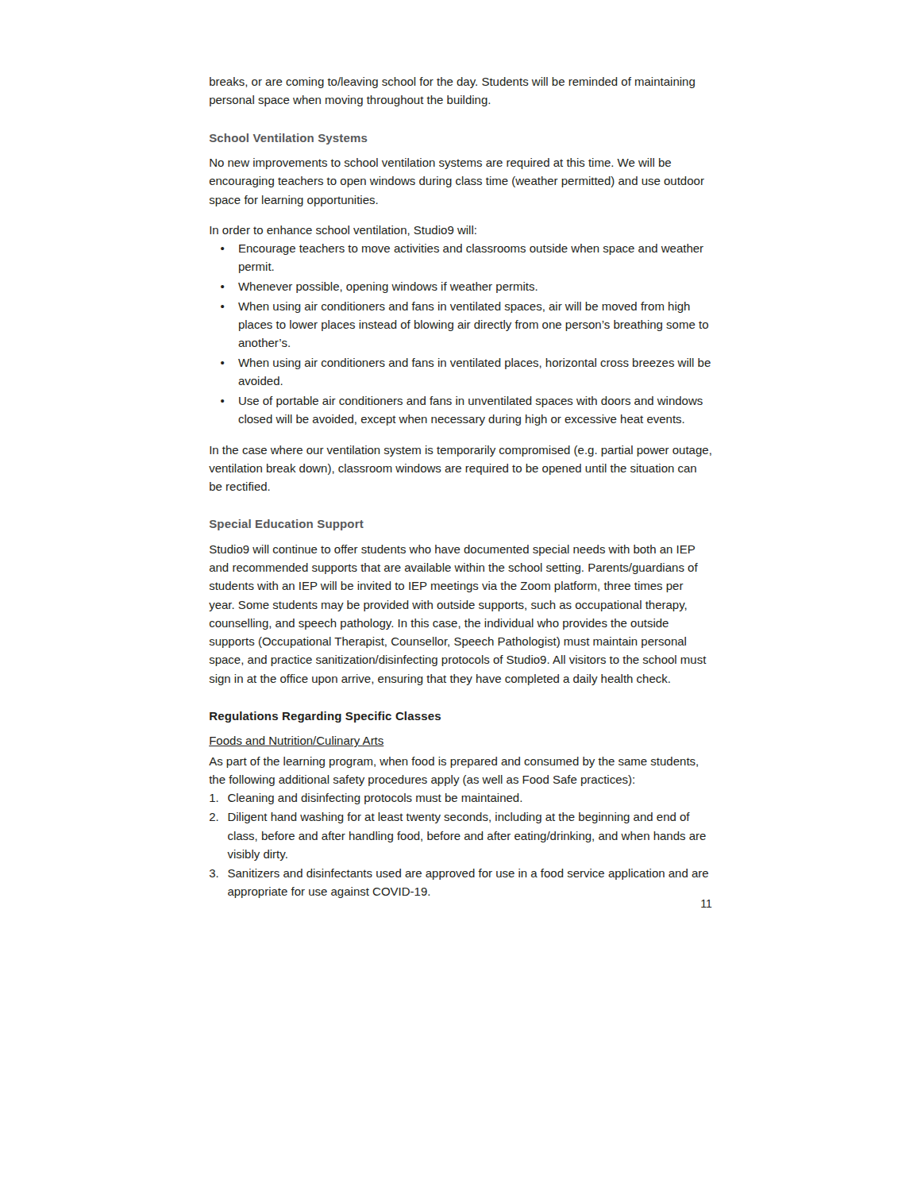breaks, or are coming to/leaving school for the day. Students will be reminded of maintaining personal space when moving throughout the building.
School Ventilation Systems
No new improvements to school ventilation systems are required at this time. We will be encouraging teachers to open windows during class time (weather permitted) and use outdoor space for learning opportunities.
In order to enhance school ventilation, Studio9 will:
Encourage teachers to move activities and classrooms outside when space and weather permit.
Whenever possible, opening windows if weather permits.
When using air conditioners and fans in ventilated spaces, air will be moved from high places to lower places instead of blowing air directly from one person’s breathing some to another’s.
When using air conditioners and fans in ventilated places, horizontal cross breezes will be avoided.
Use of portable air conditioners and fans in unventilated spaces with doors and windows closed will be avoided, except when necessary during high or excessive heat events.
In the case where our ventilation system is temporarily compromised (e.g. partial power outage, ventilation break down), classroom windows are required to be opened until the situation can be rectified.
Special Education Support
Studio9 will continue to offer students who have documented special needs with both an IEP and recommended supports that are available within the school setting. Parents/guardians of students with an IEP will be invited to IEP meetings via the Zoom platform, three times per year. Some students may be provided with outside supports, such as occupational therapy, counselling, and speech pathology. In this case, the individual who provides the outside supports (Occupational Therapist, Counsellor, Speech Pathologist) must maintain personal space, and practice sanitization/disinfecting protocols of Studio9. All visitors to the school must sign in at the office upon arrive, ensuring that they have completed a daily health check.
Regulations Regarding Specific Classes
Foods and Nutrition/Culinary Arts
As part of the learning program, when food is prepared and consumed by the same students, the following additional safety procedures apply (as well as Food Safe practices):
Cleaning and disinfecting protocols must be maintained.
Diligent hand washing for at least twenty seconds, including at the beginning and end of class, before and after handling food, before and after eating/drinking, and when hands are visibly dirty.
Sanitizers and disinfectants used are approved for use in a food service application and are appropriate for use against COVID-19.
11